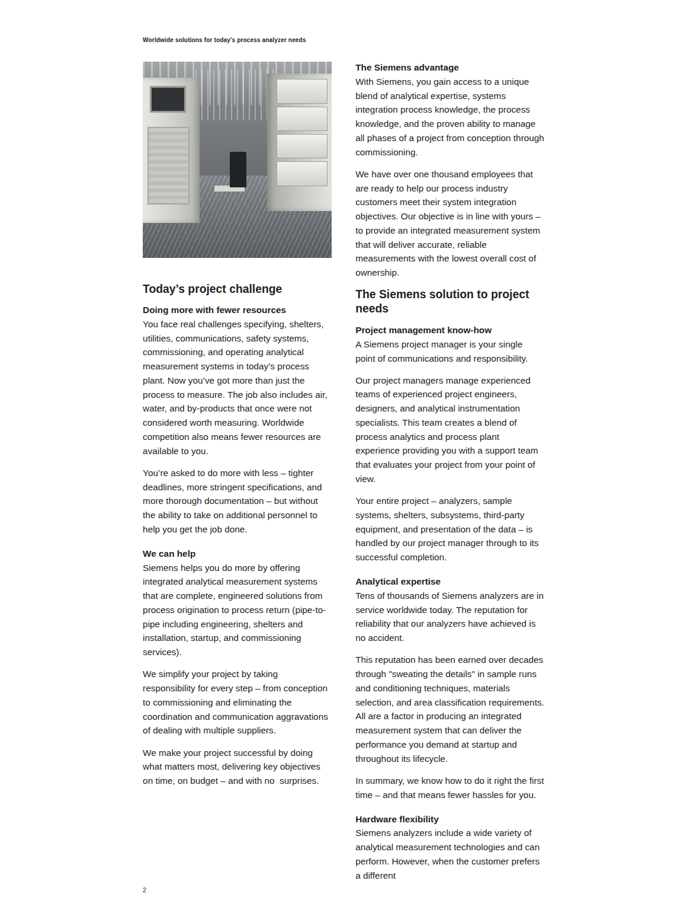Worldwide solutions for today's process analyzer needs
Today’s project challenge
Doing more with fewer resources
You face real challenges specifying, shelters, utilities, communications, safety systems, commissioning, and operating analytical measurement systems in today’s process plant. Now you’ve got more than just the process to measure. The job also includes air, water, and by-products that once were not considered worth measuring. Worldwide competition also means fewer resources are available to you.
You’re asked to do more with less – tighter deadlines, more stringent specifications, and more thorough documentation – but without the ability to take on additional personnel to help you get the job done.
We can help
Siemens helps you do more by offering integrated analytical measurement systems that are complete, engineered solutions from process origination to process return (pipe-to-pipe including engineering, shelters and installation, startup, and commissioning services).
We simplify your project by taking responsibility for every step – from conception to commissioning and eliminating the coordination and communication aggravations of dealing with multiple suppliers.
We make your project successful by doing what matters most, delivering key objectives on time, on budget – and with no surprises.
The Siemens advantage
With Siemens, you gain access to a unique blend of analytical expertise, systems integration process knowledge, the process knowledge, and the proven ability to manage all phases of a project from conception through commissioning.
We have over one thousand employees that are ready to help our process industry customers meet their system integration objectives. Our objective is in line with yours – to provide an integrated measurement system that will deliver accurate, reliable measurements with the lowest overall cost of ownership.
The Siemens solution to project needs
Project management know-how
A Siemens project manager is your single point of communications and responsibility.
Our project managers manage experienced teams of experienced project engineers, designers, and analytical instrumentation specialists. This team creates a blend of process analytics and process plant experience providing you with a support team that evaluates your project from your point of view.
Your entire project – analyzers, sample systems, shelters, subsystems, third-party equipment, and presentation of the data – is handled by our project manager through to its successful completion.
Analytical expertise
Tens of thousands of Siemens analyzers are in service worldwide today. The reputation for reliability that our analyzers have achieved is no accident.
This reputation has been earned over decades through "sweating the details" in sample runs and conditioning techniques, materials selection, and area classification requirements. All are a factor in producing an integrated measurement system that can deliver the performance you demand at startup and throughout its lifecycle.
In summary, we know how to do it right the first time – and that means fewer hassles for you.
Hardware flexibility
Siemens analyzers include a wide variety of analytical measurement technologies and can perform. However, when the customer prefers a different
2